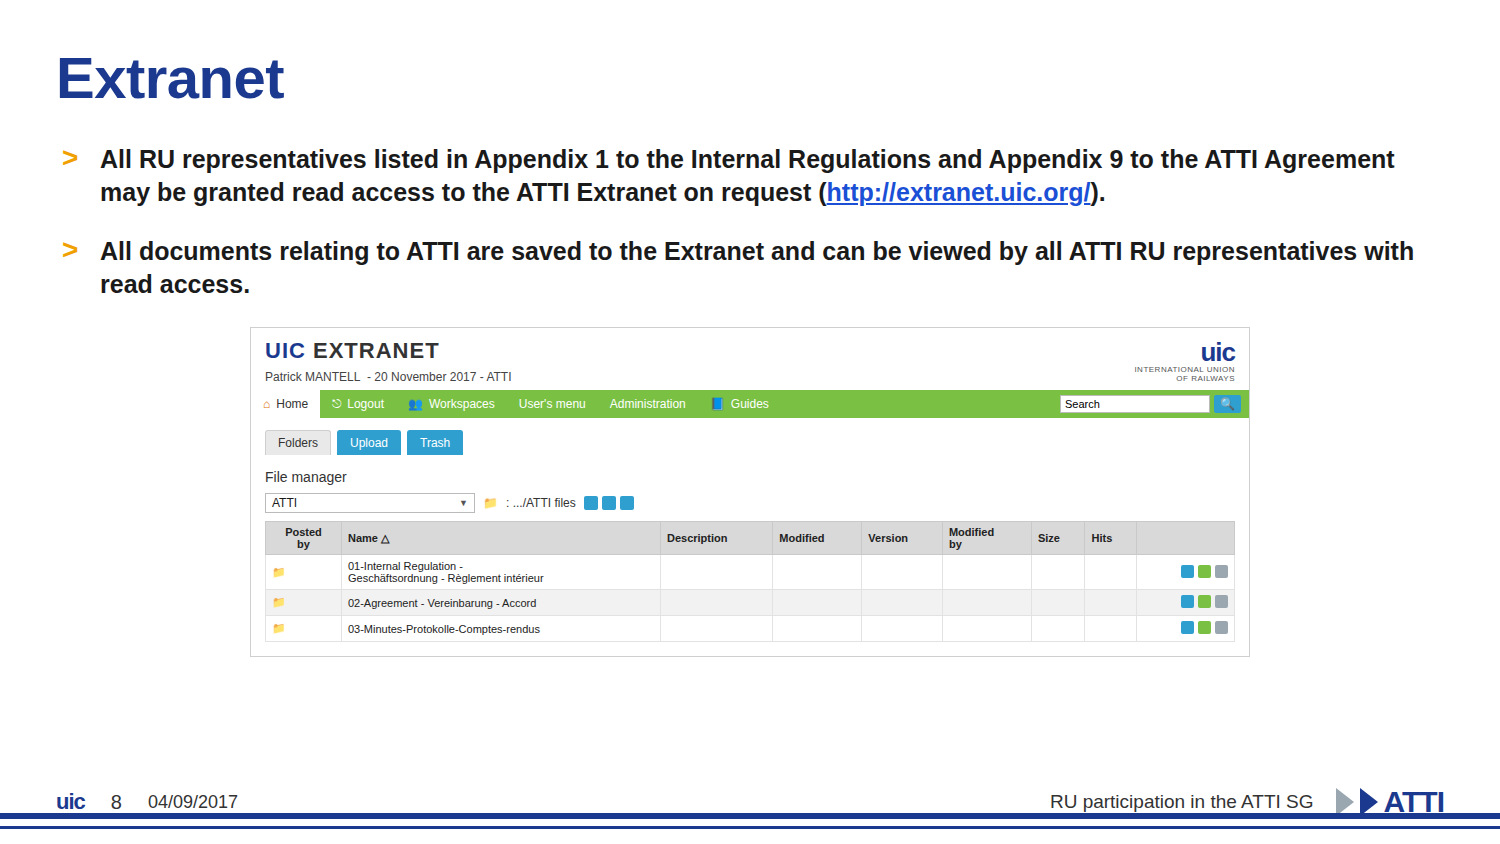Extranet
All RU representatives listed in Appendix 1 to the Internal Regulations and Appendix 9 to the ATTI Agreement may be granted read access to the ATTI Extranet on request (http://extranet.uic.org/).
All documents relating to ATTI are saved to the Extranet and can be viewed by all ATTI RU representatives with read access.
UIC EXTRANET
Patrick MANTELL - 20 November 2017 - ATTI
uic
INTERNATIONAL UNION
OF RAILWAYS
⌂ Home
⎋ Logout
👥 Workspaces
User's menu
Administration
📘 Guides
🔍
Folders
Upload
Trash
File manager
ATTI▼
📁 : .../ATTI files
| Posted by | Name △ | Description | Modified | Version | Modified by | Size | Hits | |
| --- | --- | --- | --- | --- | --- | --- | --- | --- |
| 📁 | 01-Internal Regulation - Geschäftsordnung - Règlement intérieur | | | | | | | |
| 📁 | 02-Agreement - Vereinbarung - Accord | | | | | | | |
| 📁 | 03-Minutes-Protokolle-Comptes-rendus | | | | | | | |
uic 8 04/09/2017
RU participation in the ATTI SG ATTI